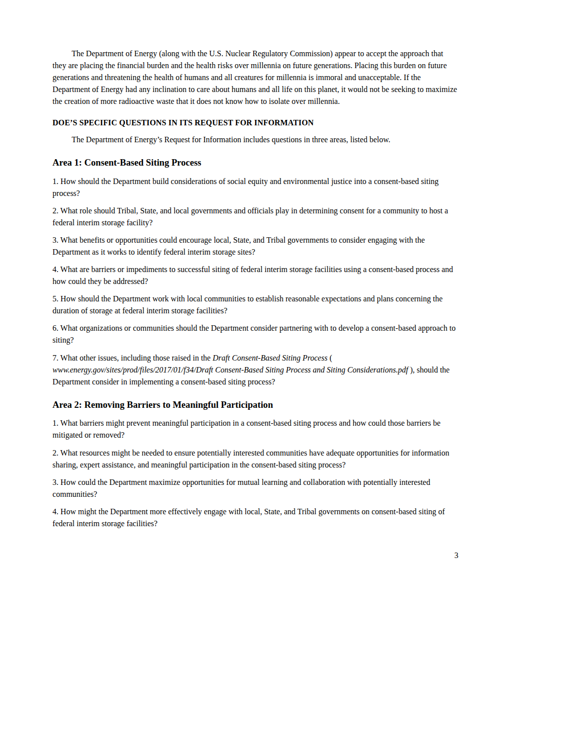The Department of Energy (along with the U.S. Nuclear Regulatory Commission) appear to accept the approach that they are placing the financial burden and the health risks over millennia on future generations. Placing this burden on future generations and threatening the health of humans and all creatures for millennia is immoral and unacceptable. If the Department of Energy had any inclination to care about humans and all life on this planet, it would not be seeking to maximize the creation of more radioactive waste that it does not know how to isolate over millennia.
DOE’S SPECIFIC QUESTIONS IN ITS REQUEST FOR INFORMATION
The Department of Energy’s Request for Information includes questions in three areas, listed below.
Area 1: Consent-Based Siting Process
1. How should the Department build considerations of social equity and environmental justice into a consent-based siting process?
2. What role should Tribal, State, and local governments and officials play in determining consent for a community to host a federal interim storage facility?
3. What benefits or opportunities could encourage local, State, and Tribal governments to consider engaging with the Department as it works to identify federal interim storage sites?
4. What are barriers or impediments to successful siting of federal interim storage facilities using a consent-based process and how could they be addressed?
5. How should the Department work with local communities to establish reasonable expectations and plans concerning the duration of storage at federal interim storage facilities?
6. What organizations or communities should the Department consider partnering with to develop a consent-based approach to siting?
7. What other issues, including those raised in the Draft Consent-Based Siting Process ( www.energy.gov/sites/prod/files/2017/01/f34/Draft Consent-Based Siting Process and Siting Considerations.pdf ), should the Department consider in implementing a consent-based siting process?
Area 2: Removing Barriers to Meaningful Participation
1. What barriers might prevent meaningful participation in a consent-based siting process and how could those barriers be mitigated or removed?
2. What resources might be needed to ensure potentially interested communities have adequate opportunities for information sharing, expert assistance, and meaningful participation in the consent-based siting process?
3. How could the Department maximize opportunities for mutual learning and collaboration with potentially interested communities?
4. How might the Department more effectively engage with local, State, and Tribal governments on consent-based siting of federal interim storage facilities?
3